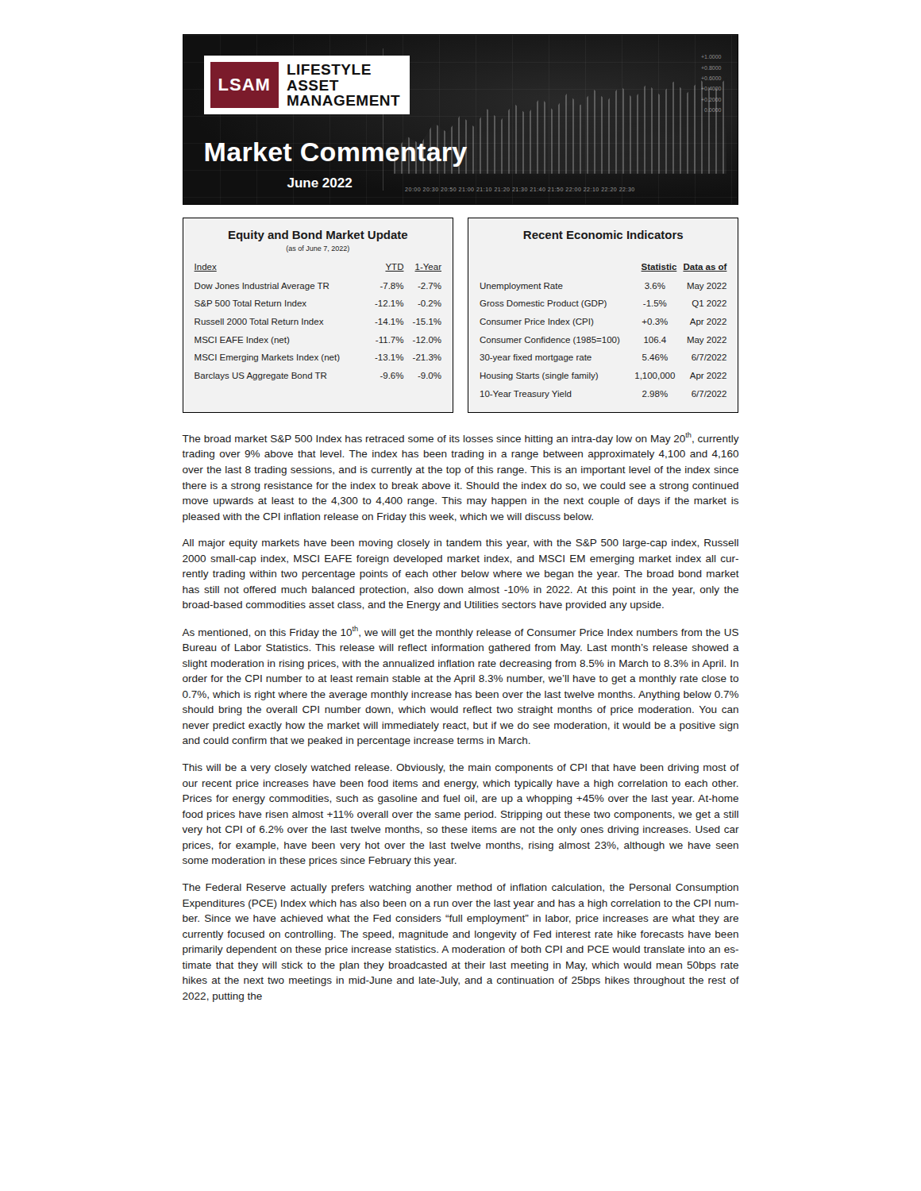+1.0000
+0.8000
+0.6000
+0.4000
+0.2000
0.0000
20:00 20:30 20:50 21:00 21:10 21:20 21:30 21:40 21:50 22:00 22:10 22:20 22:30
LSAM
Lifestyle Asset Management
Market Commentary
June 2022
Equity and Bond Market Update
(as of June 7, 2022)
| Index | YTD | 1-Year |
| --- | --- | --- |
| Dow Jones Industrial Average TR | -7.8% | -2.7% |
| S&P 500 Total Return Index | -12.1% | -0.2% |
| Russell 2000 Total Return Index | -14.1% | -15.1% |
| MSCI EAFE Index (net) | -11.7% | -12.0% |
| MSCI Emerging Markets Index (net) | -13.1% | -21.3% |
| Barclays US Aggregate Bond TR | -9.6% | -9.0% |
Recent Economic Indicators
| | Statistic | Data as of |
| --- | --- | --- |
| Unemployment Rate | 3.6% | May 2022 |
| Gross Domestic Product (GDP) | -1.5% | Q1 2022 |
| Consumer Price Index (CPI) | +0.3% | Apr 2022 |
| Consumer Confidence (1985=100) | 106.4 | May 2022 |
| 30-year fixed mortgage rate | 5.46% | 6/7/2022 |
| Housing Starts (single family) | 1,100,000 | Apr 2022 |
| 10-Year Treasury Yield | 2.98% | 6/7/2022 |
The broad market S&P 500 Index has retraced some of its losses since hitting an intra-day low on May 20th, currently trading over 9% above that level. The index has been trading in a range between approximately 4,100 and 4,160 over the last 8 trading sessions, and is currently at the top of this range. This is an important level of the index since there is a strong resistance for the index to break above it. Should the index do so, we could see a strong continued move upwards at least to the 4,300 to 4,400 range. This may happen in the next couple of days if the market is pleased with the CPI inflation release on Friday this week, which we will discuss below.
All major equity markets have been moving closely in tandem this year, with the S&P 500 large-cap index, Russell 2000 small-cap index, MSCI EAFE foreign developed market index, and MSCI EM emerging market index all currently trading within two percentage points of each other below where we began the year. The broad bond market has still not offered much balanced protection, also down almost -10% in 2022. At this point in the year, only the broad-based commodities asset class, and the Energy and Utilities sectors have provided any upside.
As mentioned, on this Friday the 10th, we will get the monthly release of Consumer Price Index numbers from the US Bureau of Labor Statistics. This release will reflect information gathered from May. Last month’s release showed a slight moderation in rising prices, with the annualized inflation rate decreasing from 8.5% in March to 8.3% in April. In order for the CPI number to at least remain stable at the April 8.3% number, we’ll have to get a monthly rate close to 0.7%, which is right where the average monthly increase has been over the last twelve months. Anything below 0.7% should bring the overall CPI number down, which would reflect two straight months of price moderation. You can never predict exactly how the market will immediately react, but if we do see moderation, it would be a positive sign and could confirm that we peaked in percentage increase terms in March.
This will be a very closely watched release. Obviously, the main components of CPI that have been driving most of our recent price increases have been food items and energy, which typically have a high correlation to each other. Prices for energy commodities, such as gasoline and fuel oil, are up a whopping +45% over the last year. At-home food prices have risen almost +11% overall over the same period. Stripping out these two components, we get a still very hot CPI of 6.2% over the last twelve months, so these items are not the only ones driving increases. Used car prices, for example, have been very hot over the last twelve months, rising almost 23%, although we have seen some moderation in these prices since February this year.
The Federal Reserve actually prefers watching another method of inflation calculation, the Personal Consumption Expenditures (PCE) Index which has also been on a run over the last year and has a high correlation to the CPI number. Since we have achieved what the Fed considers “full employment” in labor, price increases are what they are currently focused on controlling. The speed, magnitude and longevity of Fed interest rate hike forecasts have been primarily dependent on these price increase statistics. A moderation of both CPI and PCE would translate into an estimate that they will stick to the plan they broadcasted at their last meeting in May, which would mean 50bps rate hikes at the next two meetings in mid-June and late-July, and a continuation of 25bps hikes throughout the rest of 2022, putting the